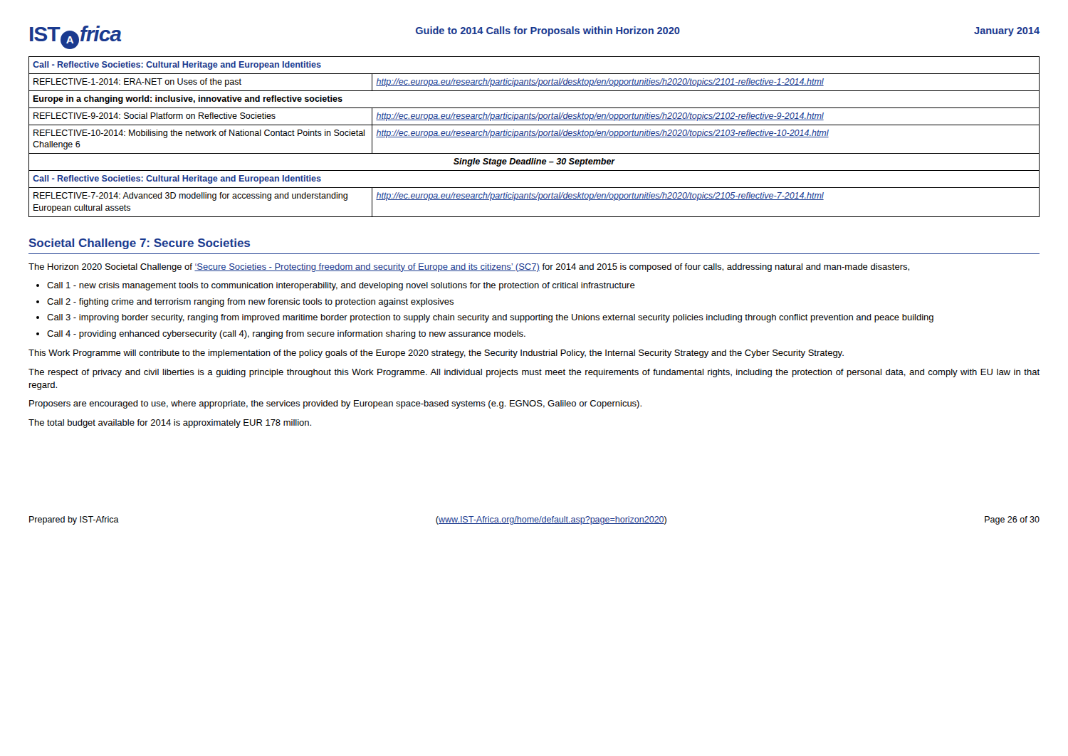ISTAfrica
Guide to 2014 Calls for Proposals within Horizon 2020
January 2014
| Call - Reflective Societies: Cultural Heritage and European Identities |
| REFLECTIVE-1-2014: ERA-NET on Uses of the past | http://ec.europa.eu/research/participants/portal/desktop/en/opportunities/h2020/topics/2101-reflective-1-2014.html |
| Europe in a changing world: inclusive, innovative and reflective societies |
| REFLECTIVE-9-2014: Social Platform on Reflective Societies | http://ec.europa.eu/research/participants/portal/desktop/en/opportunities/h2020/topics/2102-reflective-9-2014.html |
| REFLECTIVE-10-2014: Mobilising the network of National Contact Points in Societal Challenge 6 | http://ec.europa.eu/research/participants/portal/desktop/en/opportunities/h2020/topics/2103-reflective-10-2014.html |
| Single Stage Deadline – 30 September |
| Call - Reflective Societies: Cultural Heritage and European Identities |
| REFLECTIVE-7-2014: Advanced 3D modelling for accessing and understanding European cultural assets | http://ec.europa.eu/research/participants/portal/desktop/en/opportunities/h2020/topics/2105-reflective-7-2014.html |
Societal Challenge 7: Secure Societies
The Horizon 2020 Societal Challenge of ‘Secure Societies - Protecting freedom and security of Europe and its citizens’ (SC7) for 2014 and 2015 is composed of four calls, addressing natural and man-made disasters,
Call 1 - new crisis management tools to communication interoperability, and developing novel solutions for the protection of critical infrastructure
Call 2 - fighting crime and terrorism ranging from new forensic tools to protection against explosives
Call 3 - improving border security, ranging from improved maritime border protection to supply chain security and supporting the Unions external security policies including through conflict prevention and peace building
Call 4 - providing enhanced cybersecurity (call 4), ranging from secure information sharing to new assurance models.
This Work Programme will contribute to the implementation of the policy goals of the Europe 2020 strategy, the Security Industrial Policy, the Internal Security Strategy and the Cyber Security Strategy.
The respect of privacy and civil liberties is a guiding principle throughout this Work Programme. All individual projects must meet the requirements of fundamental rights, including the protection of personal data, and comply with EU law in that regard.
Proposers are encouraged to use, where appropriate, the services provided by European space-based systems (e.g. EGNOS, Galileo or Copernicus).
The total budget available for 2014 is approximately EUR 178 million.
Prepared by IST-Africa
(www.IST-Africa.org/home/default.asp?page=horizon2020)
Page 26 of 30